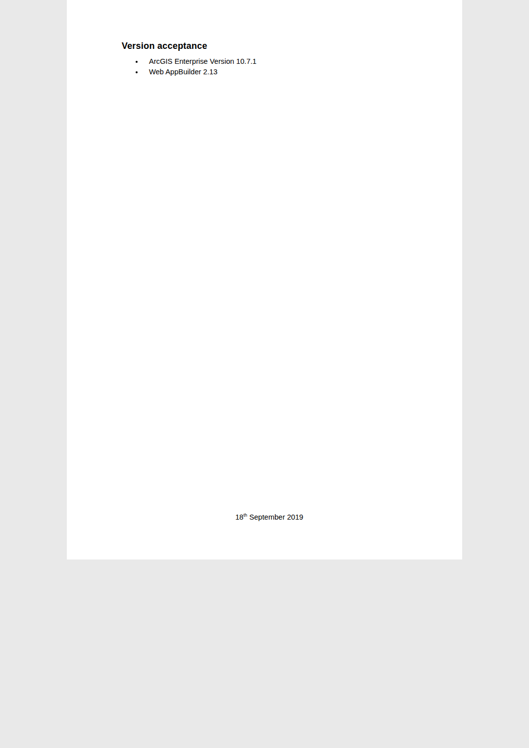Version acceptance
ArcGIS Enterprise Version 10.7.1
Web AppBuilder 2.13
18th September 2019